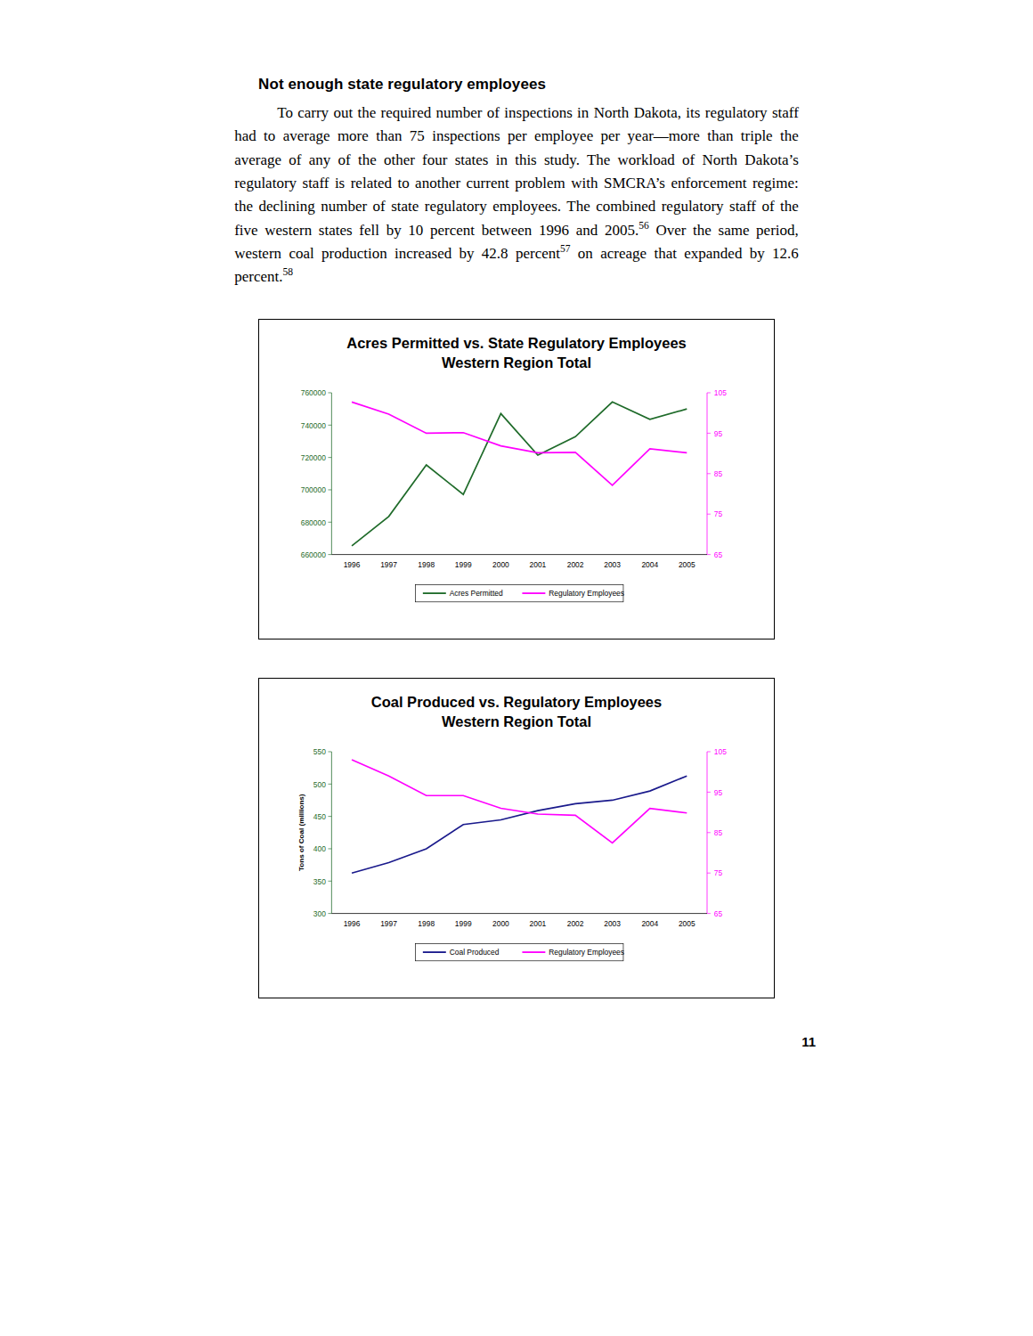Not enough state regulatory employees
To carry out the required number of inspections in North Dakota, its regulatory staff had to average more than 75 inspections per employee per year—more than triple the average of any of the other four states in this study. The workload of North Dakota’s regulatory staff is related to another current problem with SMCRA’s enforcement regime: the declining number of state regulatory employees. The combined regulatory staff of the five western states fell by 10 percent between 1996 and 2005.56 Over the same period, western coal production increased by 42.8 percent57 on acreage that expanded by 12.6 percent.58
Acres Permitted vs. State Regulatory Employees
Western Region Total
760000 740000 720000 700000 680000 660000 105 95 85 75 65 1996 1997 1998 1999 2000 2001 2002 2003 2004 2005 Acres Permitted Regulatory Employees
Coal Produced vs. Regulatory Employees
Western Region Total
550 500 450 400 350 300 Tons of Coal (millions) 105 95 85 75 65 1996 1997 1998 1999 2000 2001 2002 2003 2004 2005 Coal Produced Regulatory Employees
11